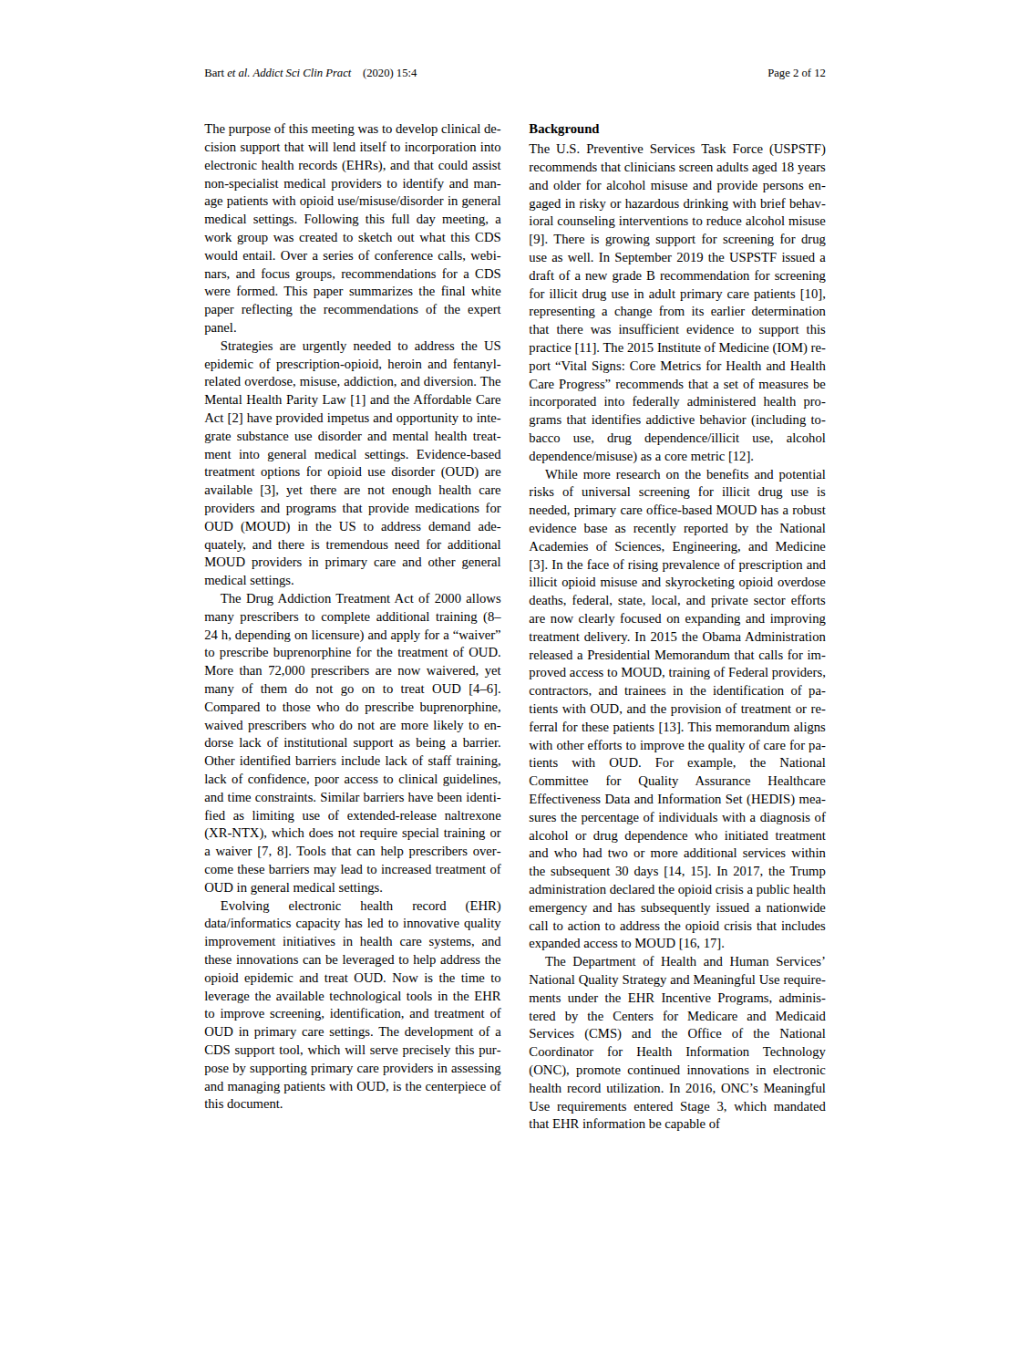Bart et al. Addict Sci Clin Pract (2020) 15:4
Page 2 of 12
The purpose of this meeting was to develop clinical decision support that will lend itself to incorporation into electronic health records (EHRs), and that could assist non-specialist medical providers to identify and manage patients with opioid use/misuse/disorder in general medical settings. Following this full day meeting, a work group was created to sketch out what this CDS would entail. Over a series of conference calls, webinars, and focus groups, recommendations for a CDS were formed. This paper summarizes the final white paper reflecting the recommendations of the expert panel.
Strategies are urgently needed to address the US epidemic of prescription-opioid, heroin and fentanyl-related overdose, misuse, addiction, and diversion. The Mental Health Parity Law [1] and the Affordable Care Act [2] have provided impetus and opportunity to integrate substance use disorder and mental health treatment into general medical settings. Evidence-based treatment options for opioid use disorder (OUD) are available [3], yet there are not enough health care providers and programs that provide medications for OUD (MOUD) in the US to address demand adequately, and there is tremendous need for additional MOUD providers in primary care and other general medical settings.
The Drug Addiction Treatment Act of 2000 allows many prescribers to complete additional training (8–24 h, depending on licensure) and apply for a “waiver” to prescribe buprenorphine for the treatment of OUD. More than 72,000 prescribers are now waivered, yet many of them do not go on to treat OUD [4–6]. Compared to those who do prescribe buprenorphine, waived prescribers who do not are more likely to endorse lack of institutional support as being a barrier. Other identified barriers include lack of staff training, lack of confidence, poor access to clinical guidelines, and time constraints. Similar barriers have been identified as limiting use of extended-release naltrexone (XR-NTX), which does not require special training or a waiver [7, 8]. Tools that can help prescribers overcome these barriers may lead to increased treatment of OUD in general medical settings.
Evolving electronic health record (EHR) data/informatics capacity has led to innovative quality improvement initiatives in health care systems, and these innovations can be leveraged to help address the opioid epidemic and treat OUD. Now is the time to leverage the available technological tools in the EHR to improve screening, identification, and treatment of OUD in primary care settings. The development of a CDS support tool, which will serve precisely this purpose by supporting primary care providers in assessing and managing patients with OUD, is the centerpiece of this document.
Background
The U.S. Preventive Services Task Force (USPSTF) recommends that clinicians screen adults aged 18 years and older for alcohol misuse and provide persons engaged in risky or hazardous drinking with brief behavioral counseling interventions to reduce alcohol misuse [9]. There is growing support for screening for drug use as well. In September 2019 the USPSTF issued a draft of a new grade B recommendation for screening for illicit drug use in adult primary care patients [10], representing a change from its earlier determination that there was insufficient evidence to support this practice [11]. The 2015 Institute of Medicine (IOM) report “Vital Signs: Core Metrics for Health and Health Care Progress” recommends that a set of measures be incorporated into federally administered health programs that identifies addictive behavior (including tobacco use, drug dependence/illicit use, alcohol dependence/misuse) as a core metric [12].
While more research on the benefits and potential risks of universal screening for illicit drug use is needed, primary care office-based MOUD has a robust evidence base as recently reported by the National Academies of Sciences, Engineering, and Medicine [3]. In the face of rising prevalence of prescription and illicit opioid misuse and skyrocketing opioid overdose deaths, federal, state, local, and private sector efforts are now clearly focused on expanding and improving treatment delivery. In 2015 the Obama Administration released a Presidential Memorandum that calls for improved access to MOUD, training of Federal providers, contractors, and trainees in the identification of patients with OUD, and the provision of treatment or referral for these patients [13]. This memorandum aligns with other efforts to improve the quality of care for patients with OUD. For example, the National Committee for Quality Assurance Healthcare Effectiveness Data and Information Set (HEDIS) measures the percentage of individuals with a diagnosis of alcohol or drug dependence who initiated treatment and who had two or more additional services within the subsequent 30 days [14, 15]. In 2017, the Trump administration declared the opioid crisis a public health emergency and has subsequently issued a nationwide call to action to address the opioid crisis that includes expanded access to MOUD [16, 17].
The Department of Health and Human Services’ National Quality Strategy and Meaningful Use requirements under the EHR Incentive Programs, administered by the Centers for Medicare and Medicaid Services (CMS) and the Office of the National Coordinator for Health Information Technology (ONC), promote continued innovations in electronic health record utilization. In 2016, ONC’s Meaningful Use requirements entered Stage 3, which mandated that EHR information be capable of